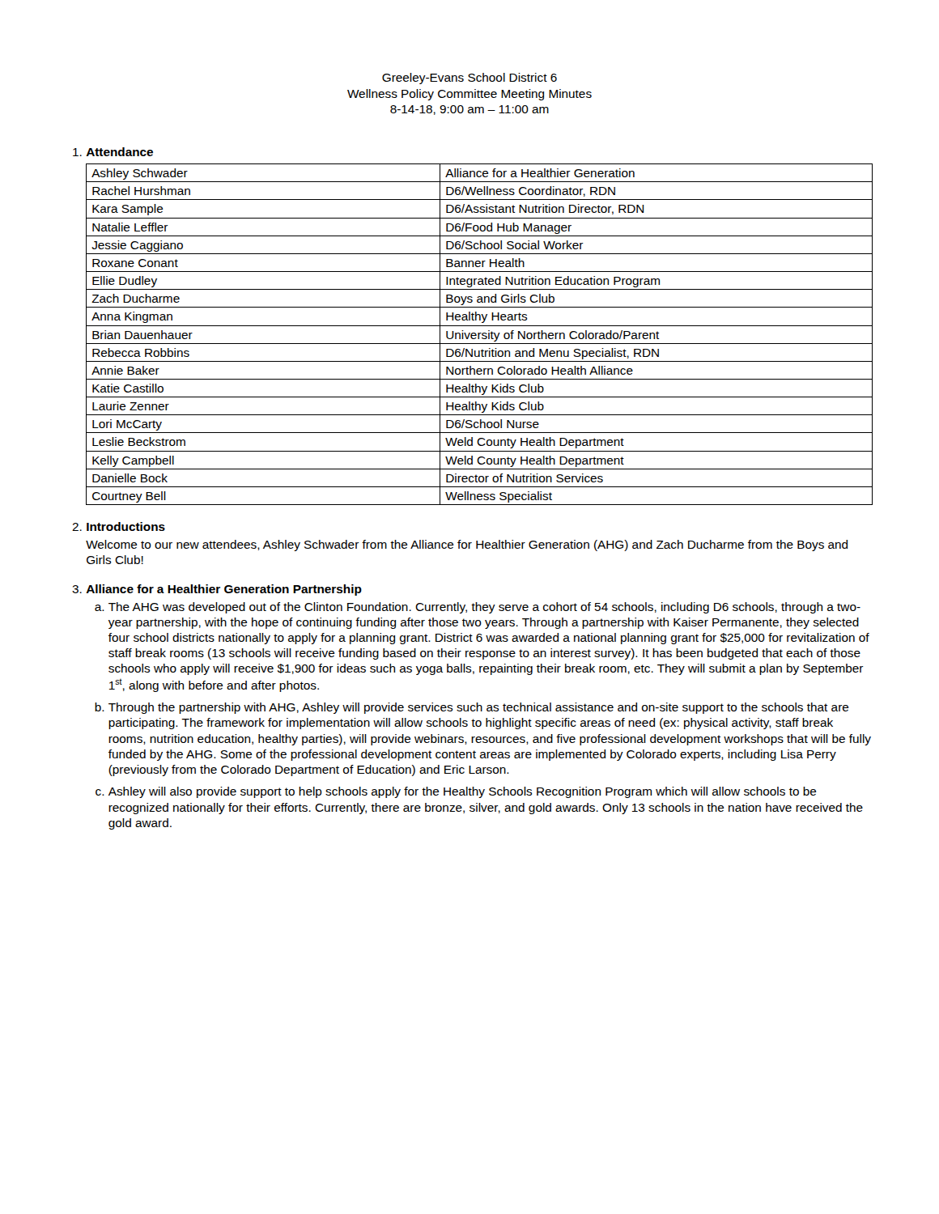Greeley-Evans School District 6
Wellness Policy Committee Meeting Minutes
8-14-18, 9:00 am – 11:00 am
Attendance
| Ashley Schwader | Alliance for a Healthier Generation |
| Rachel Hurshman | D6/Wellness Coordinator, RDN |
| Kara Sample | D6/Assistant Nutrition Director, RDN |
| Natalie Leffler | D6/Food Hub Manager |
| Jessie Caggiano | D6/School Social Worker |
| Roxane Conant | Banner Health |
| Ellie Dudley | Integrated Nutrition Education Program |
| Zach Ducharme | Boys and Girls Club |
| Anna Kingman | Healthy Hearts |
| Brian Dauenhauer | University of Northern Colorado/Parent |
| Rebecca Robbins | D6/Nutrition and Menu Specialist, RDN |
| Annie Baker | Northern Colorado Health Alliance |
| Katie Castillo | Healthy Kids Club |
| Laurie Zenner | Healthy Kids Club |
| Lori McCarty | D6/School Nurse |
| Leslie Beckstrom | Weld County Health Department |
| Kelly Campbell | Weld County Health Department |
| Danielle Bock | Director of Nutrition Services |
| Courtney Bell | Wellness Specialist |
Introductions
Welcome to our new attendees, Ashley Schwader from the Alliance for Healthier Generation (AHG) and Zach Ducharme from the Boys and Girls Club!
Alliance for a Healthier Generation Partnership
The AHG was developed out of the Clinton Foundation. Currently, they serve a cohort of 54 schools, including D6 schools, through a two-year partnership, with the hope of continuing funding after those two years. Through a partnership with Kaiser Permanente, they selected four school districts nationally to apply for a planning grant. District 6 was awarded a national planning grant for $25,000 for revitalization of staff break rooms (13 schools will receive funding based on their response to an interest survey). It has been budgeted that each of those schools who apply will receive $1,900 for ideas such as yoga balls, repainting their break room, etc. They will submit a plan by September 1st, along with before and after photos.
Through the partnership with AHG, Ashley will provide services such as technical assistance and on-site support to the schools that are participating. The framework for implementation will allow schools to highlight specific areas of need (ex: physical activity, staff break rooms, nutrition education, healthy parties), will provide webinars, resources, and five professional development workshops that will be fully funded by the AHG. Some of the professional development content areas are implemented by Colorado experts, including Lisa Perry (previously from the Colorado Department of Education) and Eric Larson.
Ashley will also provide support to help schools apply for the Healthy Schools Recognition Program which will allow schools to be recognized nationally for their efforts. Currently, there are bronze, silver, and gold awards. Only 13 schools in the nation have received the gold award.